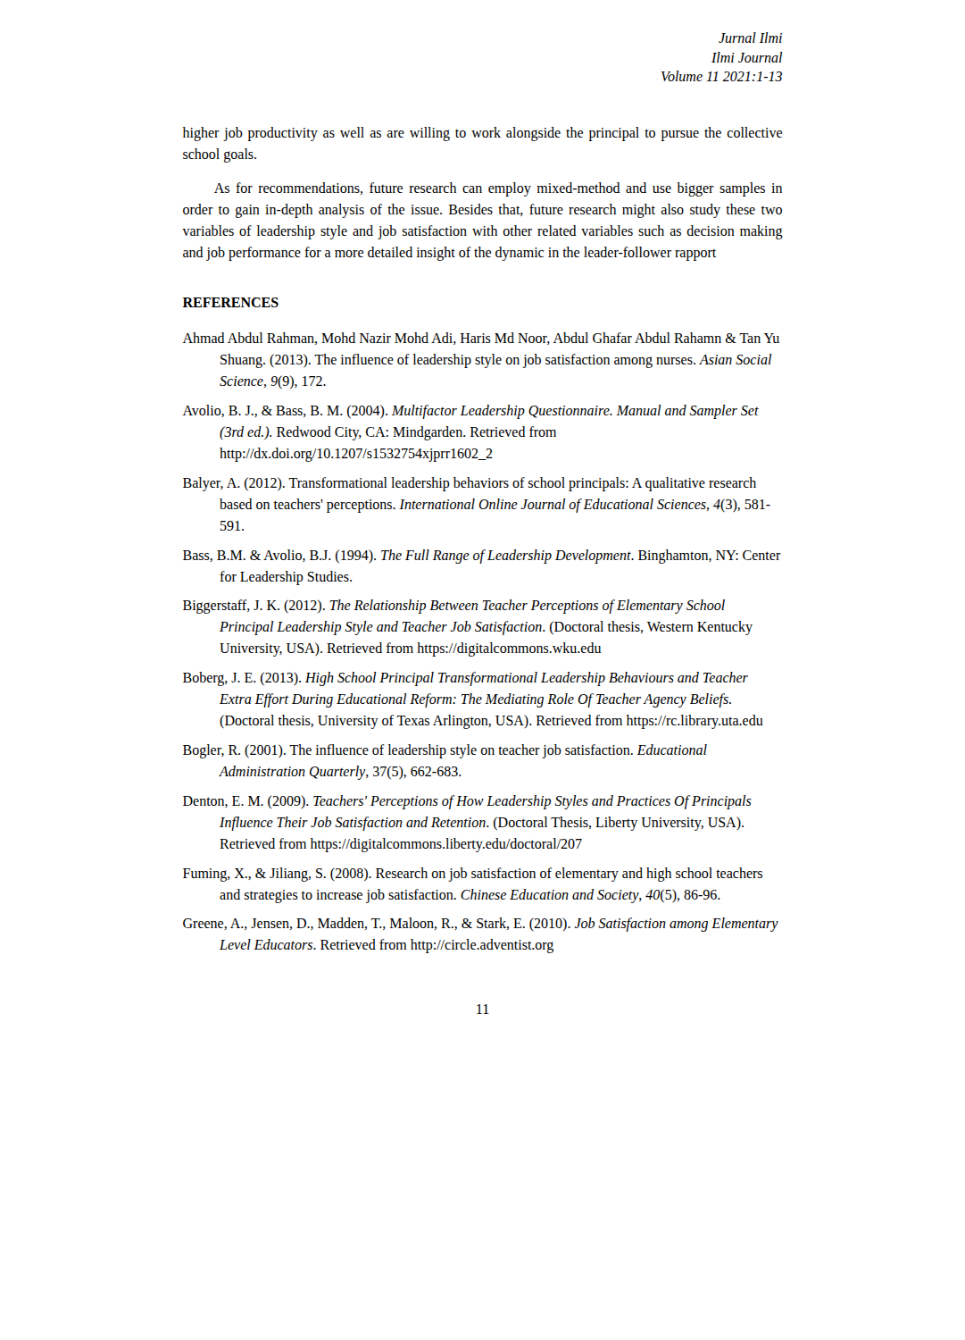Jurnal Ilmi
Ilmi Journal
Volume 11 2021:1-13
higher job productivity as well as are willing to work alongside the principal to pursue the collective school goals.
As for recommendations, future research can employ mixed-method and use bigger samples in order to gain in-depth analysis of the issue. Besides that, future research might also study these two variables of leadership style and job satisfaction with other related variables such as decision making and job performance for a more detailed insight of the dynamic in the leader-follower rapport
REFERENCES
Ahmad Abdul Rahman, Mohd Nazir Mohd Adi, Haris Md Noor, Abdul Ghafar Abdul Rahamn & Tan Yu Shuang. (2013). The influence of leadership style on job satisfaction among nurses. Asian Social Science, 9(9), 172.
Avolio, B. J., & Bass, B. M. (2004). Multifactor Leadership Questionnaire. Manual and Sampler Set (3rd ed.). Redwood City, CA: Mindgarden. Retrieved from http://dx.doi.org/10.1207/s1532754xjprr1602_2
Balyer, A. (2012). Transformational leadership behaviors of school principals: A qualitative research based on teachers' perceptions. International Online Journal of Educational Sciences, 4(3), 581-591.
Bass, B.M. & Avolio, B.J. (1994). The Full Range of Leadership Development. Binghamton, NY: Center for Leadership Studies.
Biggerstaff, J. K. (2012). The Relationship Between Teacher Perceptions of Elementary School Principal Leadership Style and Teacher Job Satisfaction. (Doctoral thesis, Western Kentucky University, USA). Retrieved from https://digitalcommons.wku.edu
Boberg, J. E. (2013). High School Principal Transformational Leadership Behaviours and Teacher Extra Effort During Educational Reform: The Mediating Role Of Teacher Agency Beliefs. (Doctoral thesis, University of Texas Arlington, USA). Retrieved from https://rc.library.uta.edu
Bogler, R. (2001). The influence of leadership style on teacher job satisfaction. Educational Administration Quarterly, 37(5), 662-683.
Denton, E. M. (2009). Teachers' Perceptions of How Leadership Styles and Practices Of Principals Influence Their Job Satisfaction and Retention. (Doctoral Thesis, Liberty University, USA). Retrieved from https://digitalcommons.liberty.edu/doctoral/207
Fuming, X., & Jiliang, S. (2008). Research on job satisfaction of elementary and high school teachers and strategies to increase job satisfaction. Chinese Education and Society, 40(5), 86-96.
Greene, A., Jensen, D., Madden, T., Maloon, R., & Stark, E. (2010). Job Satisfaction among Elementary Level Educators. Retrieved from http://circle.adventist.org
11